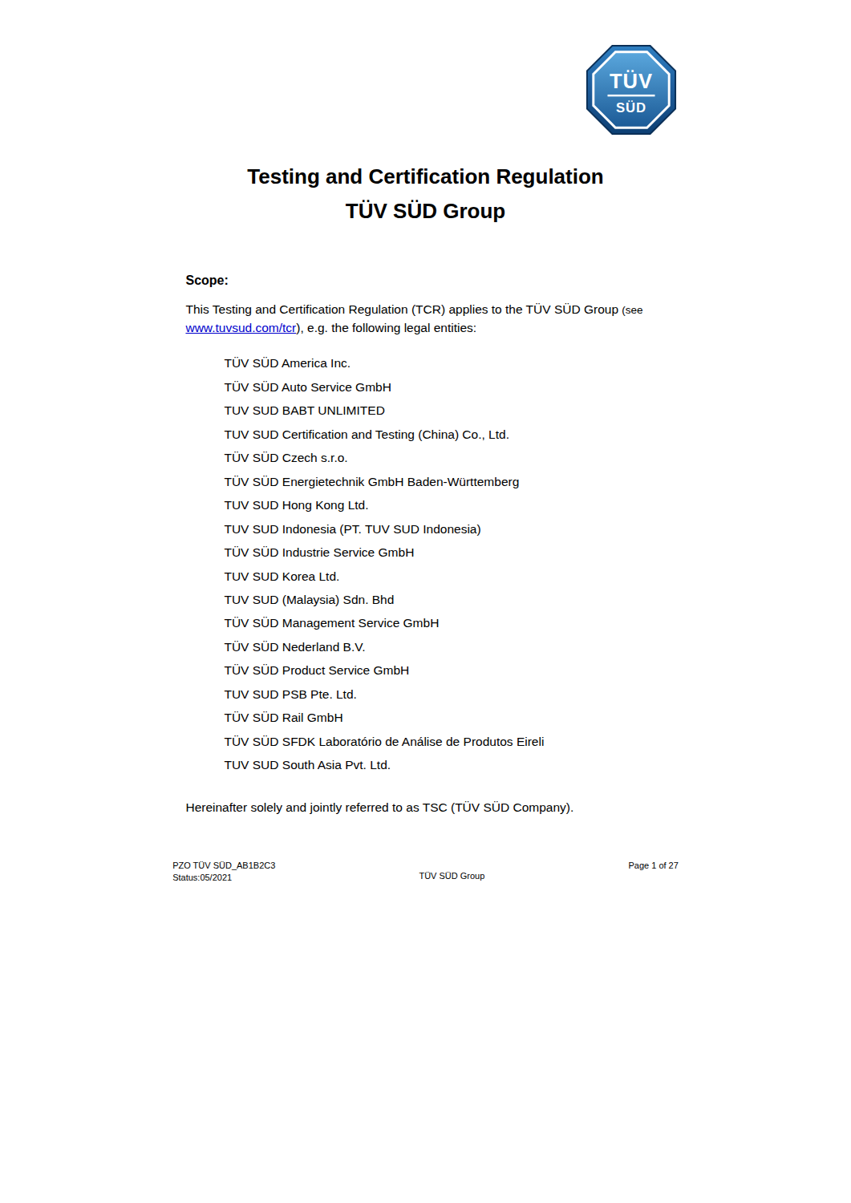TÜV SÜD
Testing and Certification Regulation TÜV SÜD Group
Scope:
This Testing and Certification Regulation (TCR) applies to the TÜV SÜD Group (see www.tuvsud.com/tcr), e.g. the following legal entities:
TÜV SÜD America Inc.
TÜV SÜD Auto Service GmbH
TUV SUD BABT UNLIMITED
TUV SUD Certification and Testing (China) Co., Ltd.
TÜV SÜD Czech s.r.o.
TÜV SÜD Energietechnik GmbH Baden-Württemberg
TUV SUD Hong Kong Ltd.
TUV SUD Indonesia (PT. TUV SUD Indonesia)
TÜV SÜD Industrie Service GmbH
TUV SUD Korea Ltd.
TUV SUD (Malaysia) Sdn. Bhd
TÜV SÜD Management Service GmbH
TÜV SÜD Nederland B.V.
TÜV SÜD Product Service GmbH
TUV SUD PSB Pte. Ltd.
TÜV SÜD Rail GmbH
TÜV SÜD SFDK Laboratório de Análise de Produtos Eireli
TUV SUD South Asia Pvt. Ltd.
Hereinafter solely and jointly referred to as TSC (TÜV SÜD Company).
PZO TÜV SÜD_AB1B2C3 Status:05/2021
TÜV SÜD Group
Page 1 of 27